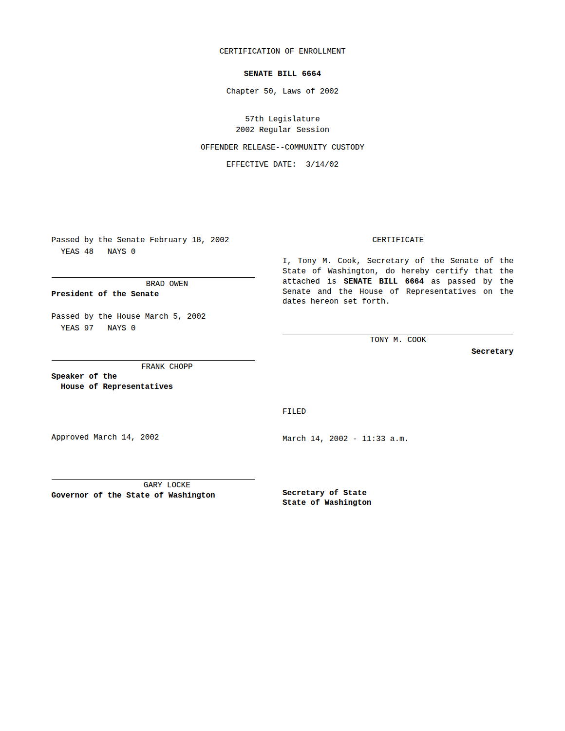CERTIFICATION OF ENROLLMENT
SENATE BILL 6664
Chapter 50, Laws of 2002
57th Legislature
2002 Regular Session
OFFENDER RELEASE--COMMUNITY CUSTODY
EFFECTIVE DATE: 3/14/02
| Passed by the Senate February 18, 2002 YEAS 48 NAYS 0 BRAD OWEN President of the Senate Passed by the House March 5, 2002 YEAS 97 NAYS 0 FRANK CHOPP Speaker of the House of Representatives Approved March 14, 2002 GARY LOCKE Governor of the State of Washington | CERTIFICATE I, Tony M. Cook, Secretary of the Senate of the State of Washington, do hereby certify that the attached is SENATE BILL 6664 as passed by the Senate and the House of Representatives on the dates hereon set forth. TONY M. COOK Secretary FILED March 14, 2002 - 11:33 a.m. Secretary of State State of Washington |